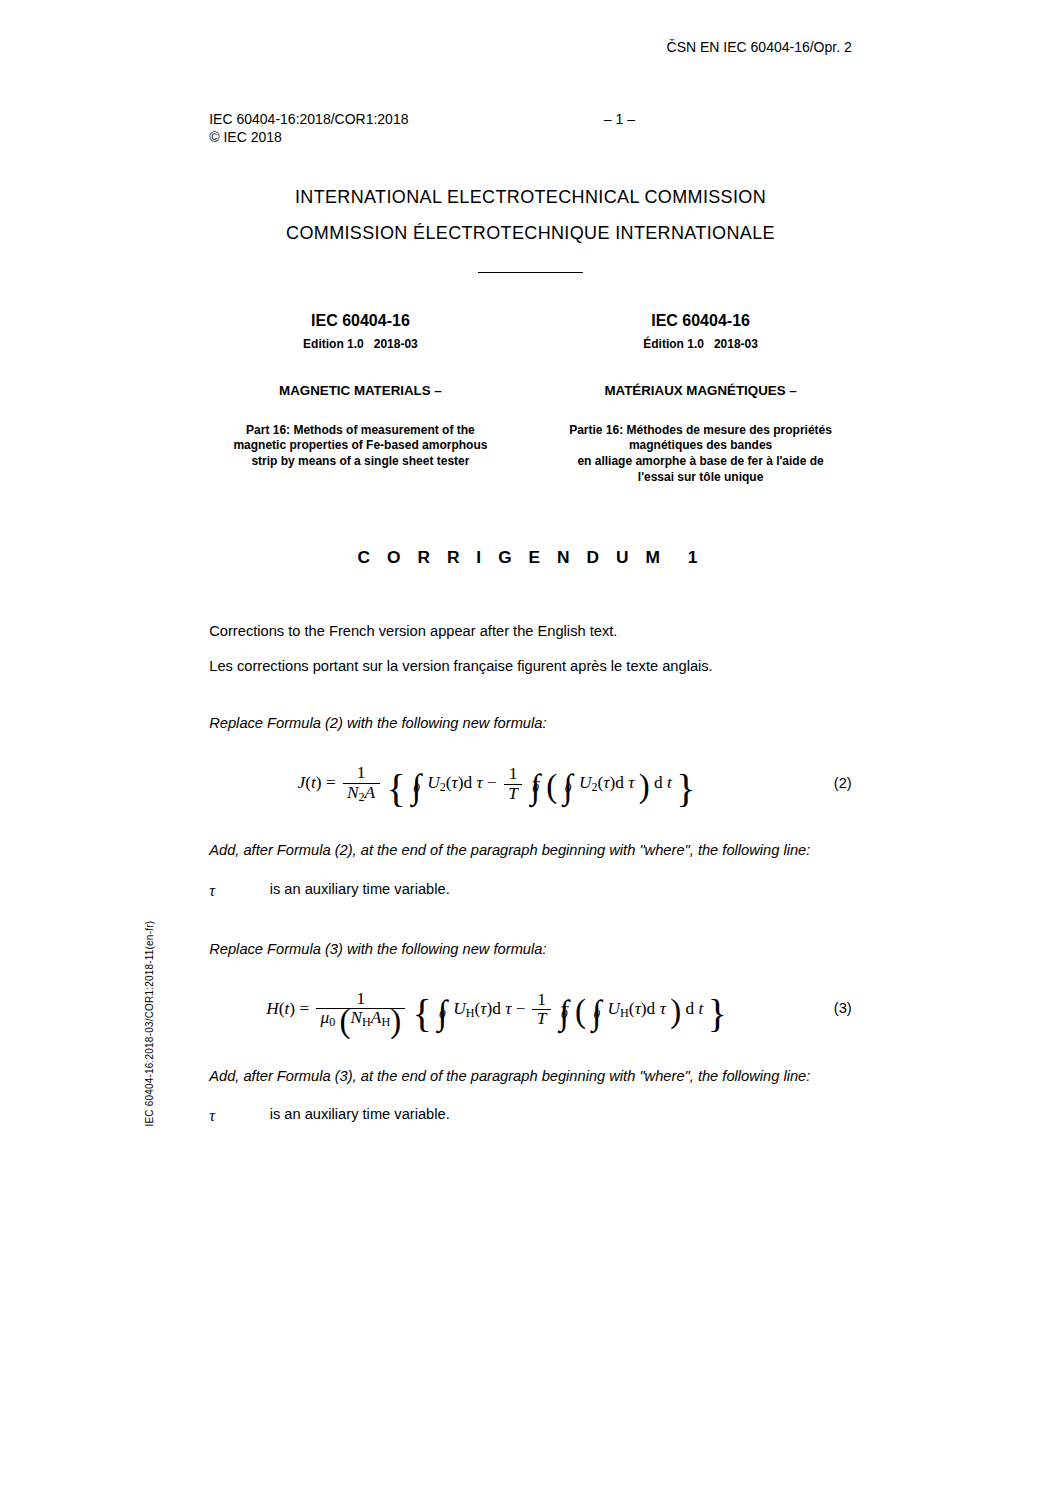ČSN EN IEC 60404-16/Opr. 2
IEC 60404-16:2018/COR1:2018
© IEC 2018
– 1 –
INTERNATIONAL ELECTROTECHNICAL COMMISSION
COMMISSION ÉLECTROTECHNIQUE INTERNATIONALE
IEC 60404-16
Edition 1.0 2018-03
MAGNETIC MATERIALS –
Part 16: Methods of measurement of the
magnetic properties of Fe-based amorphous
strip by means of a single sheet tester
IEC 60404-16
Édition 1.0 2018-03
MATÉRIAUX MAGNÉTIQUES –
Partie 16: Méthodes de mesure des propriétés
magnétiques des bandes
en alliage amorphe à base de fer à l'aide de
l'essai sur tôle unique
C O R R I G E N D U M 1
Corrections to the French version appear after the English text.
Les corrections portant sur la version française figurent après le texte anglais.
Replace Formula (2) with the following new formula:
J(t) = 1 N2A { ∫t 0 U2(τ)d τ − 1 T ∫T 0 ( ∫t 0 U2(τ)d τ ) d t }
(2)
Add, after Formula (2), at the end of the paragraph beginning with "where", the following line:
τ
is an auxiliary time variable.
Replace Formula (3) with the following new formula:
H(t) = 1 μ0 (NHAH) { ∫t 0 UH(τ)d τ − 1 T ∫T 0 ( ∫t 0 UH(τ)d τ ) d t }
(3)
Add, after Formula (3), at the end of the paragraph beginning with "where", the following line:
τ
is an auxiliary time variable.
IEC 60404-16:2018-03/COR1:2018-11(en-fr)